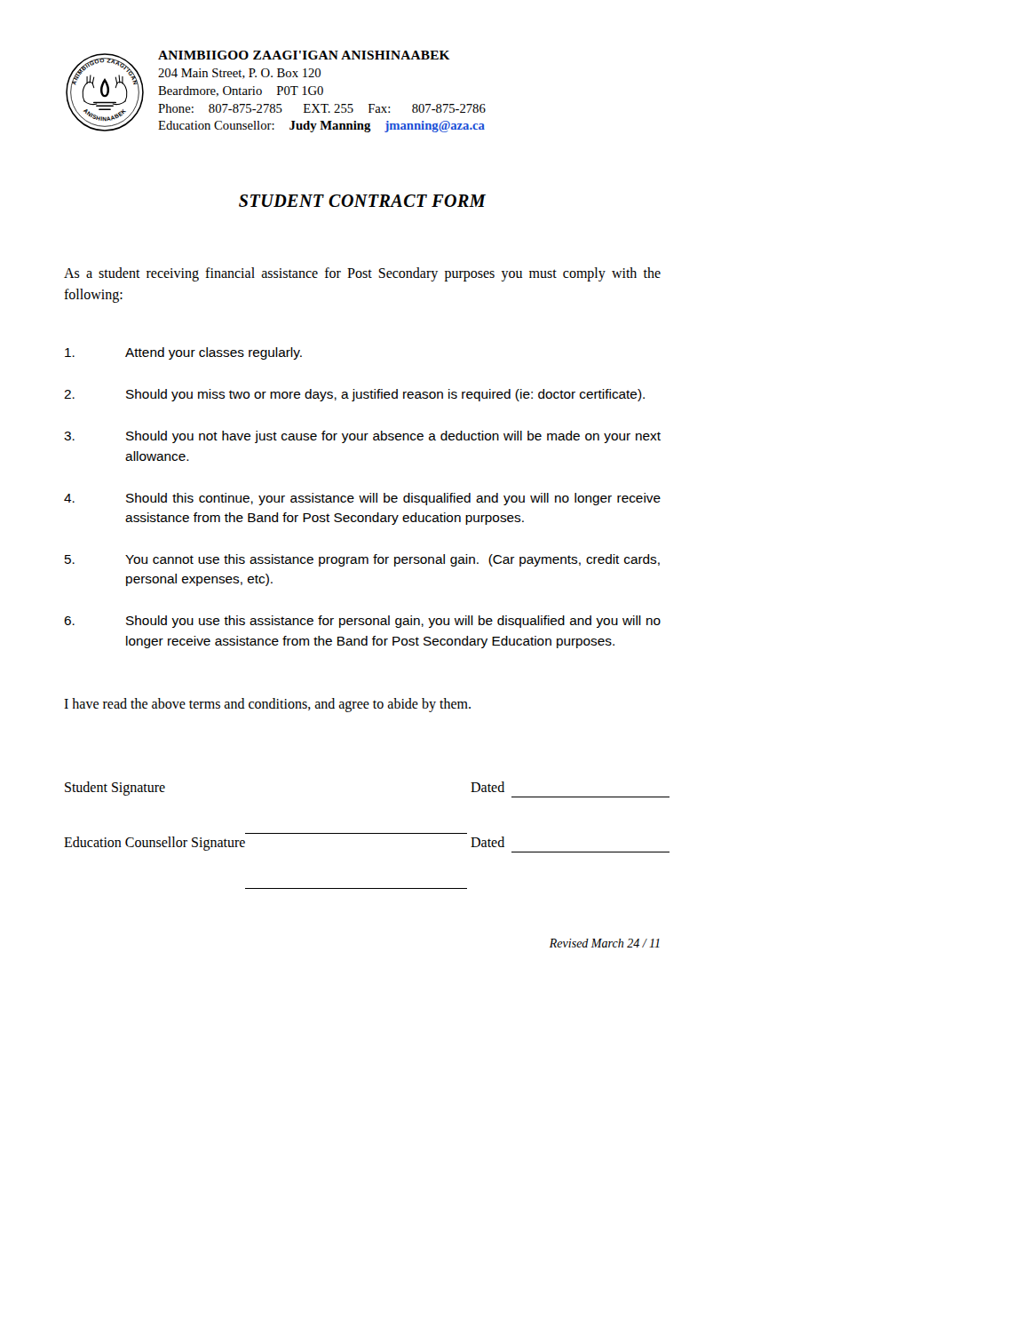ANIMBIIGOO ZAAGI'IGAN ANISHINAABEK
ANIMBIIGOO ZAAGI'IGAN ANISHINAABEK
204 Main Street, P. O. Box 120
Beardmore, Ontario P0T 1G0
Phone: 807-875-2785 EXT. 255 Fax: 807-875-2786
Education Counsellor: Judy Manning jmanning@aza.ca
STUDENT CONTRACT FORM
As a student receiving financial assistance for Post Secondary purposes you must comply with the following:
Attend your classes regularly.
Should you miss two or more days, a justified reason is required (ie: doctor certificate).
Should you not have just cause for your absence a deduction will be made on your next allowance.
Should this continue, your assistance will be disqualified and you will no longer receive assistance from the Band for Post Secondary education purposes.
You cannot use this assistance program for personal gain. (Car payments, credit cards, personal expenses, etc).
Should you use this assistance for personal gain, you will be disqualified and you will no longer receive assistance from the Band for Post Secondary Education purposes.
I have read the above terms and conditions, and agree to abide by them.
| Student Signature | | | Dated |
| Education Counsellor Signature | | | Dated |
Revised March 24 / 11